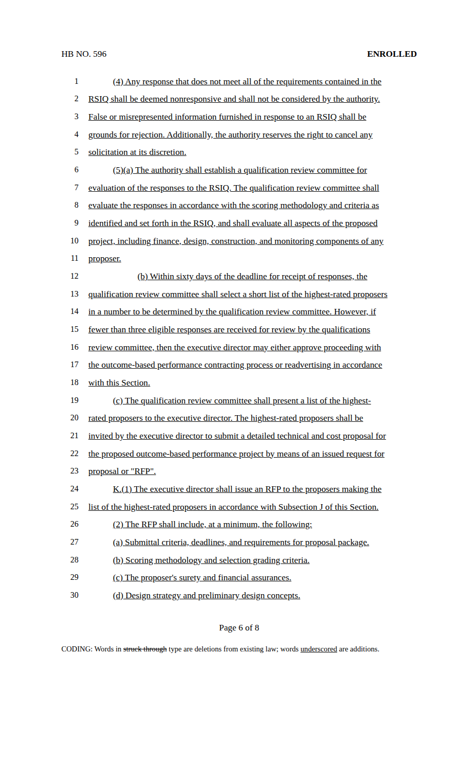HB NO. 596 ENROLLED
(4) Any response that does not meet all of the requirements contained in the
RSIQ shall be deemed nonresponsive and shall not be considered by the authority.
False or misrepresented information furnished in response to an RSIQ shall be
grounds for rejection. Additionally, the authority reserves the right to cancel any
solicitation at its discretion.
(5)(a) The authority shall establish a qualification review committee for
evaluation of the responses to the RSIQ. The qualification review committee shall
evaluate the responses in accordance with the scoring methodology and criteria as
identified and set forth in the RSIQ, and shall evaluate all aspects of the proposed
project, including finance, design, construction, and monitoring components of any
proposer.
(b) Within sixty days of the deadline for receipt of responses, the
qualification review committee shall select a short list of the highest-rated proposers
in a number to be determined by the qualification review committee. However, if
fewer than three eligible responses are received for review by the qualifications
review committee, then the executive director may either approve proceeding with
the outcome-based performance contracting process or readvertising in accordance
with this Section.
(c) The qualification review committee shall present a list of the highest-
rated proposers to the executive director. The highest-rated proposers shall be
invited by the executive director to submit a detailed technical and cost proposal for
the proposed outcome-based performance project by means of an issued request for
proposal or "RFP".
K.(1) The executive director shall issue an RFP to the proposers making the
list of the highest-rated proposers in accordance with Subsection J of this Section.
(2) The RFP shall include, at a minimum, the following:
(a) Submittal criteria, deadlines, and requirements for proposal package.
(b) Scoring methodology and selection grading criteria.
(c) The proposer's surety and financial assurances.
(d) Design strategy and preliminary design concepts.
Page 6 of 8
CODING: Words in struck through type are deletions from existing law; words underscored are additions.